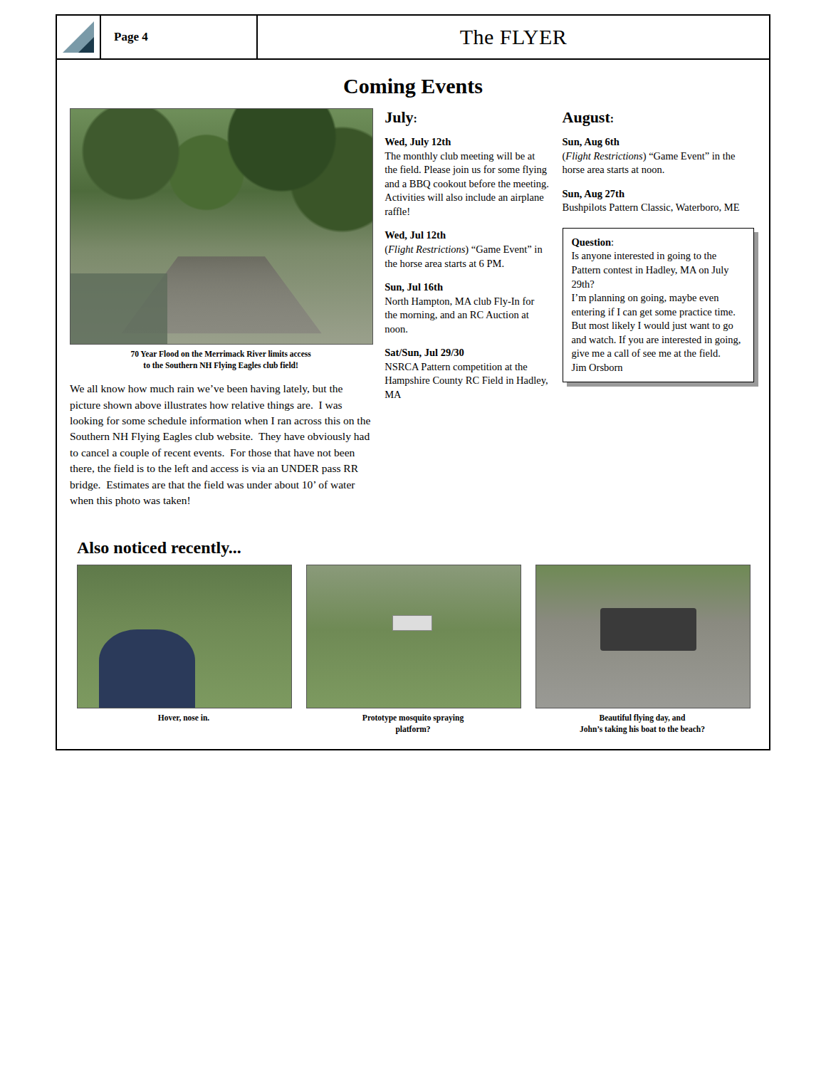Page 4
The FLYER
Coming Events
70 Year Flood on the Merrimack River limits access
to the Southern NH Flying Eagles club field!
We all know how much rain we’ve been having lately, but the picture shown above illustrates how relative things are. I was looking for some schedule information when I ran across this on the Southern NH Flying Eagles club website. They have obviously had to cancel a couple of recent events. For those that have not been there, the field is to the left and access is via an UNDER pass RR bridge. Estimates are that the field was under about 10’ of water when this photo was taken!
July:
Wed, July 12th The monthly club meeting will be at the field. Please join us for some flying and a BBQ cookout before the meeting. Activities will also include an airplane raffle!
Wed, Jul 12th (Flight Restrictions) “Game Event” in the horse area starts at 6 PM.
Sun, Jul 16th North Hampton, MA club Fly-In for the morning, and an RC Auction at noon.
Sat/Sun, Jul 29/30 NSRCA Pattern competition at the Hampshire County RC Field in Hadley, MA
August:
Sun, Aug 6th (Flight Restrictions) “Game Event” in the horse area starts at noon.
Sun, Aug 27th Bushpilots Pattern Classic, Waterboro, ME
Question:
Is anyone interested in going to the Pattern contest in Hadley, MA on July 29th?
I’m planning on going, maybe even entering if I can get some practice time. But most likely I would just want to go and watch. If you are interested in going, give me a call of see me at the field.
Jim Orsborn
Also noticed recently...
Hover, nose in.
Prototype mosquito spraying
platform?
Beautiful flying day, and
John’s taking his boat to the beach?